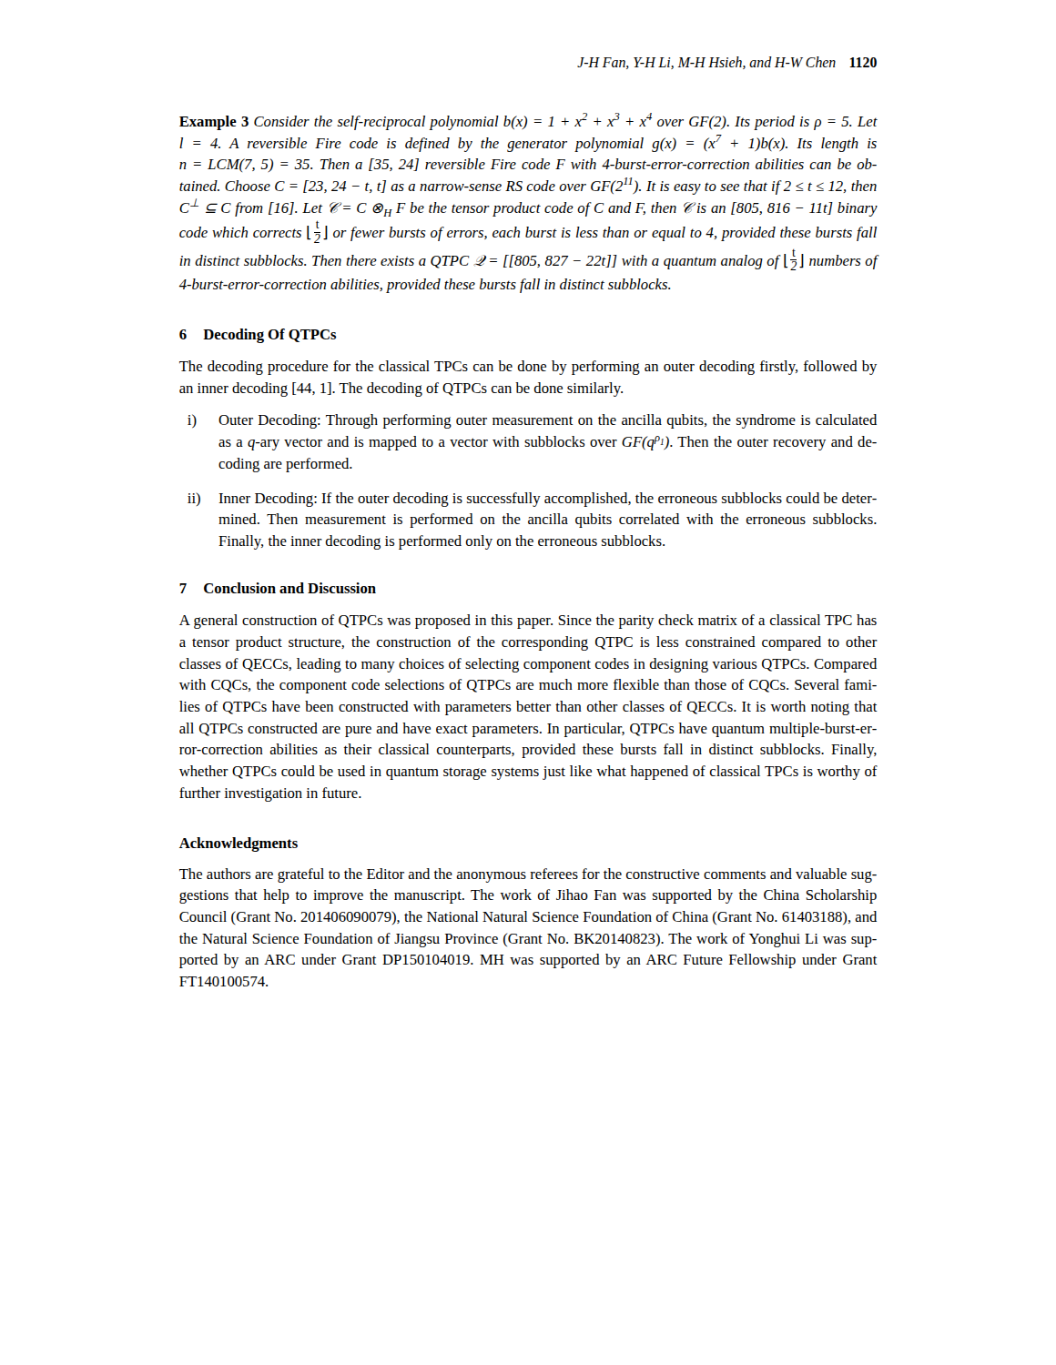J-H Fan, Y-H Li, M-H Hsieh, and H-W Chen1120
Example 3 Consider the self-reciprocal polynomial b(x) = 1 + x2 + x3 + x4 over GF(2). Its period is ρ = 5. Let l = 4. A reversible Fire code is defined by the generator polynomial g(x) = (x7 + 1)b(x). Its length is n = LCM(7, 5) = 35. Then a [35, 24] reversible Fire code F with 4-burst-error-correction abilities can be obtained. Choose C = [23, 24 − t, t] as a narrow-sense RS code over GF(211). It is easy to see that if 2 ≤ t ≤ 12, then C⊥ ⊆ C from [16]. Let 𝒞 = C ⊗H F be the tensor product code of C and F, then 𝒞 is an [805, 816 − 11t] binary code which corrects ⌊t 2⌋ or fewer bursts of errors, each burst is less than or equal to 4, provided these bursts fall in distinct subblocks. Then there exists a QTPC 𝒬 = [[805, 827 − 22t]] with a quantum analog of ⌊t 2⌋ numbers of 4-burst-error-correction abilities, provided these bursts fall in distinct subblocks.
6 Decoding Of QTPCs
The decoding procedure for the classical TPCs can be done by performing an outer decoding firstly, followed by an inner decoding [44, 1]. The decoding of QTPCs can be done similarly.
i) Outer Decoding: Through performing outer measurement on the ancilla qubits, the syndrome is calculated as a q-ary vector and is mapped to a vector with subblocks over GF(qρ1). Then the outer recovery and decoding are performed.
ii) Inner Decoding: If the outer decoding is successfully accomplished, the erroneous subblocks could be determined. Then measurement is performed on the ancilla qubits correlated with the erroneous subblocks. Finally, the inner decoding is performed only on the erroneous subblocks.
7 Conclusion and Discussion
A general construction of QTPCs was proposed in this paper. Since the parity check matrix of a classical TPC has a tensor product structure, the construction of the corresponding QTPC is less constrained compared to other classes of QECCs, leading to many choices of selecting component codes in designing various QTPCs. Compared with CQCs, the component code selections of QTPCs are much more flexible than those of CQCs. Several families of QTPCs have been constructed with parameters better than other classes of QECCs. It is worth noting that all QTPCs constructed are pure and have exact parameters. In particular, QTPCs have quantum multiple-burst-error-correction abilities as their classical counterparts, provided these bursts fall in distinct subblocks. Finally, whether QTPCs could be used in quantum storage systems just like what happened of classical TPCs is worthy of further investigation in future.
Acknowledgments
The authors are grateful to the Editor and the anonymous referees for the constructive comments and valuable suggestions that help to improve the manuscript. The work of Jihao Fan was supported by the China Scholarship Council (Grant No. 201406090079), the National Natural Science Foundation of China (Grant No. 61403188), and the Natural Science Foundation of Jiangsu Province (Grant No. BK20140823). The work of Yonghui Li was supported by an ARC under Grant DP150104019. MH was supported by an ARC Future Fellowship under Grant FT140100574.